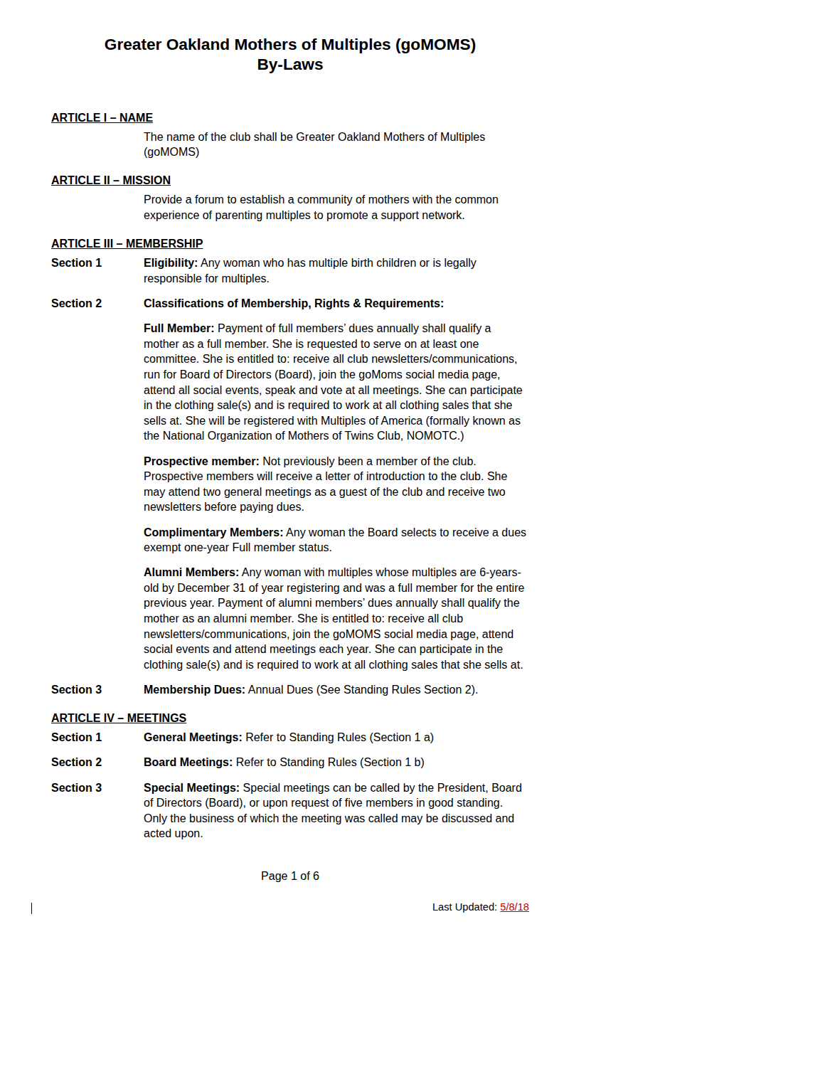Greater Oakland Mothers of Multiples (goMOMS)
By-Laws
ARTICLE I – NAME
The name of the club shall be Greater Oakland Mothers of Multiples (goMOMS)
ARTICLE II – MISSION
Provide a forum to establish a community of mothers with the common experience of parenting multiples to promote a support network.
ARTICLE III – MEMBERSHIP
Section 1
Eligibility: Any woman who has multiple birth children or is legally responsible for multiples.
Section 2
Classifications of Membership, Rights & Requirements:
Full Member: Payment of full members’ dues annually shall qualify a mother as a full member. She is requested to serve on at least one committee. She is entitled to: receive all club newsletters/communications, run for Board of Directors (Board), join the goMoms social media page, attend all social events, speak and vote at all meetings. She can participate in the clothing sale(s) and is required to work at all clothing sales that she sells at. She will be registered with Multiples of America (formally known as the National Organization of Mothers of Twins Club, NOMOTC.)
Prospective member: Not previously been a member of the club. Prospective members will receive a letter of introduction to the club. She may attend two general meetings as a guest of the club and receive two newsletters before paying dues.
Complimentary Members: Any woman the Board selects to receive a dues exempt one-year Full member status.
Alumni Members: Any woman with multiples whose multiples are 6-years-old by December 31 of year registering and was a full member for the entire previous year. Payment of alumni members’ dues annually shall qualify the mother as an alumni member. She is entitled to: receive all club newsletters/communications, join the goMOMS social media page, attend social events and attend meetings each year. She can participate in the clothing sale(s) and is required to work at all clothing sales that she sells at.
Section 3
Membership Dues: Annual Dues (See Standing Rules Section 2).
ARTICLE IV – MEETINGS
Section 1
General Meetings: Refer to Standing Rules (Section 1 a)
Section 2
Board Meetings: Refer to Standing Rules (Section 1 b)
Section 3
Special Meetings: Special meetings can be called by the President, Board of Directors (Board), or upon request of five members in good standing. Only the business of which the meeting was called may be discussed and acted upon.
Page 1 of 6
Last Updated: 5/8/18